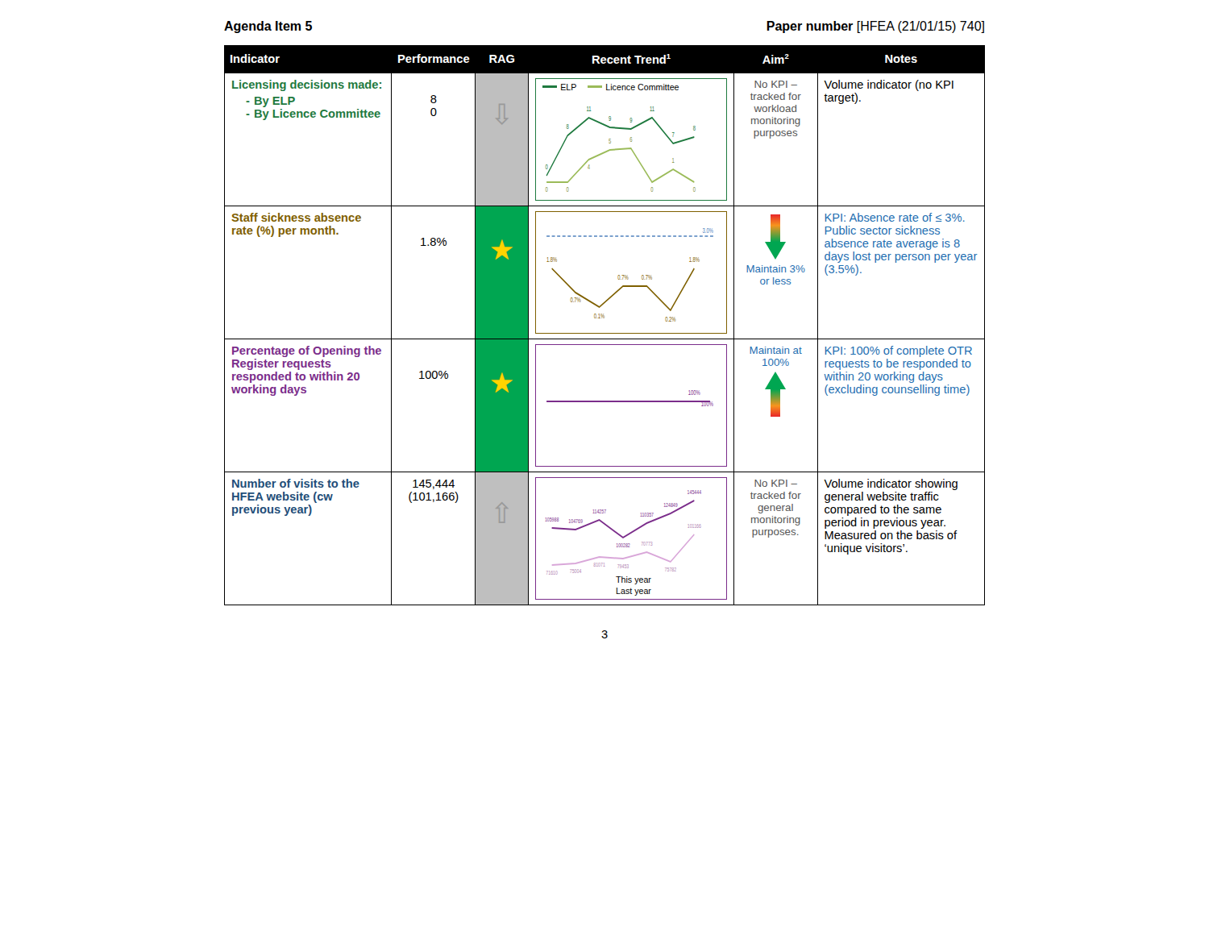Agenda Item 5
Paper number [HFEA (21/01/15) 740]
| Indicator | Performance | RAG | Recent Trend 1 | Aim 2 | Notes |
| --- | --- | --- | --- | --- | --- |
| Licensing decisions made: By ELP By Licence Committee | 8 0 | ⇩ | ELP Licence Committee 0 8 11 9 9 11 7 8 0 0 4 5 6 0 1 0 | No KPI – tracked for workload monitoring purposes | Volume indicator (no KPI target). |
| Staff sickness absence rate (%) per month. | 1.8% | ★ | 3.0% 1.8% 0.7% 0.1% 0.7% 0.7% 0.2% 1.8% | Maintain 3% or less | KPI: Absence rate of ≤ 3%. Public sector sickness absence rate average is 8 days lost per person per year (3.5%). |
| Percentage of Opening the Register requests responded to within 20 working days | 100% | ★ | 100% 100% | Maintain at 100% | KPI: 100% of complete OTR requests to be responded to within 20 working days (excluding counselling time) |
| Number of visits to the HFEA website (cw previous year) | 145,444 (101,166) | ⇧ | 105988 104769 114257 100282 110357 124849 145444 71610 75004 81071 79453 70773 75782 101166 This year Last year | No KPI – tracked for general monitoring purposes. | Volume indicator showing general website traffic compared to the same period in previous year. Measured on the basis of ‘unique visitors’. |
3